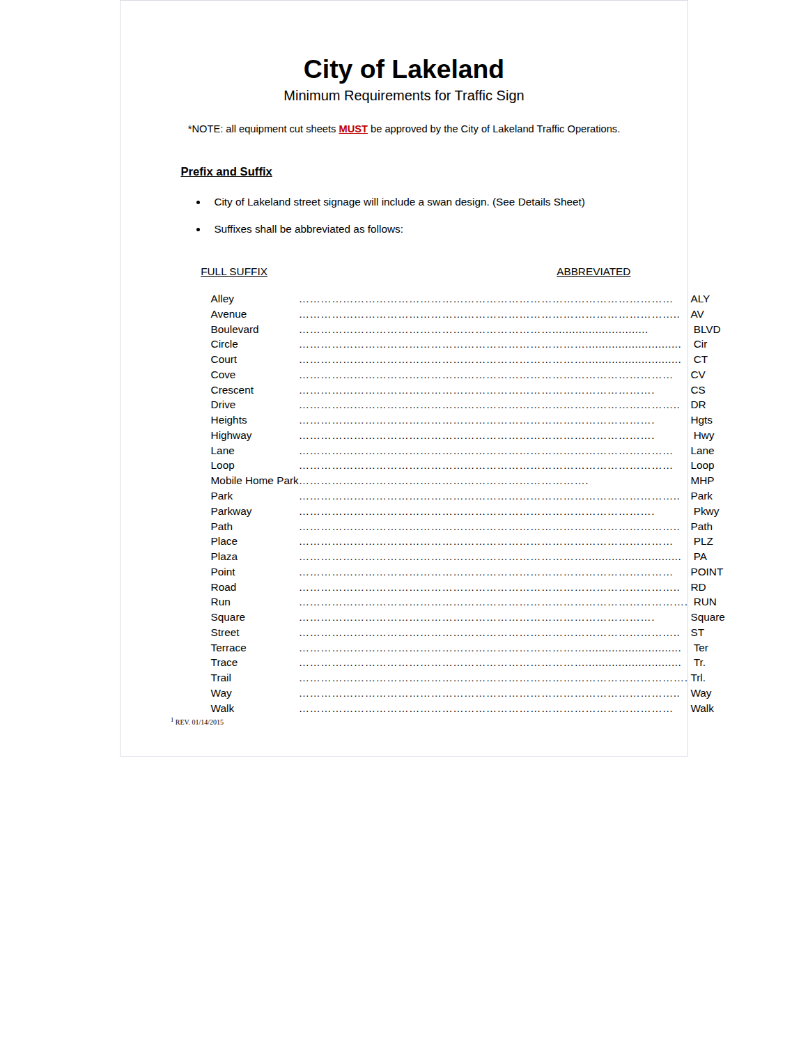City of Lakeland
Minimum Requirements for Traffic Sign
*NOTE: all equipment cut sheets MUST be approved by the City of Lakeland Traffic Operations.
Prefix and Suffix
City of Lakeland street signage will include a swan design. (See Details Sheet)
Suffixes shall be abbreviated as follows:
FULL SUFFIX ABBREVIATED
| Alley | ………………………………………………………………………………………… | ALY |
| Avenue | ………………………………………………………………………………………….. | AV |
| Boulevard | ……………………………………………………………............................. | BLVD |
| Circle | ……………………………………………………………………............................. | Cir |
| Court | ……………………………………………………………………............................. | CT |
| Cove | ………………………………………………………………………………………… | CV |
| Crescent | ……………………………………………………………………………………. | CS |
| Drive | ………………………………………………………………………………………….. | DR |
| Heights | ……………………………………………………………………………………. | Hgts |
| Highway | ……………………………………………………………………………………. | Hwy |
| Lane | ………………………………………………………………………………………… | Lane |
| Loop | ………………………………………………………………………………………… | Loop |
| Mobile Home Park | ……………………………………………………………………. | MHP |
| Park | ………………………………………………………………………………………….. | Park |
| Parkway | ……………………………………………………………………………………. | Pkwy |
| Path | ………………………………………………………………………………………….. | Path |
| Place | ………………………………………………………………………………………… | PLZ |
| Plaza | ……………………………………………………………………............................. | PA |
| Point | ………………………………………………………………………………………… | POINT |
| Road | ………………………………………………………………………………………….. | RD |
| Run | ……………………………………………………………………………………………. | RUN |
| Square | ……………………………………………………………………………………. | Square |
| Street | ………………………………………………………………………………………….. | ST |
| Terrace | ……………………………………………………………………............................. | Ter |
| Trace | ……………………………………………………………………............................. | Tr. |
| Trail | ……………………………………………………………………………………………. | Trl. |
| Way | ………………………………………………………………………………………….. | Way |
| Walk | ………………………………………………………………………………………… | Walk |
1 REV. 01/14/2015